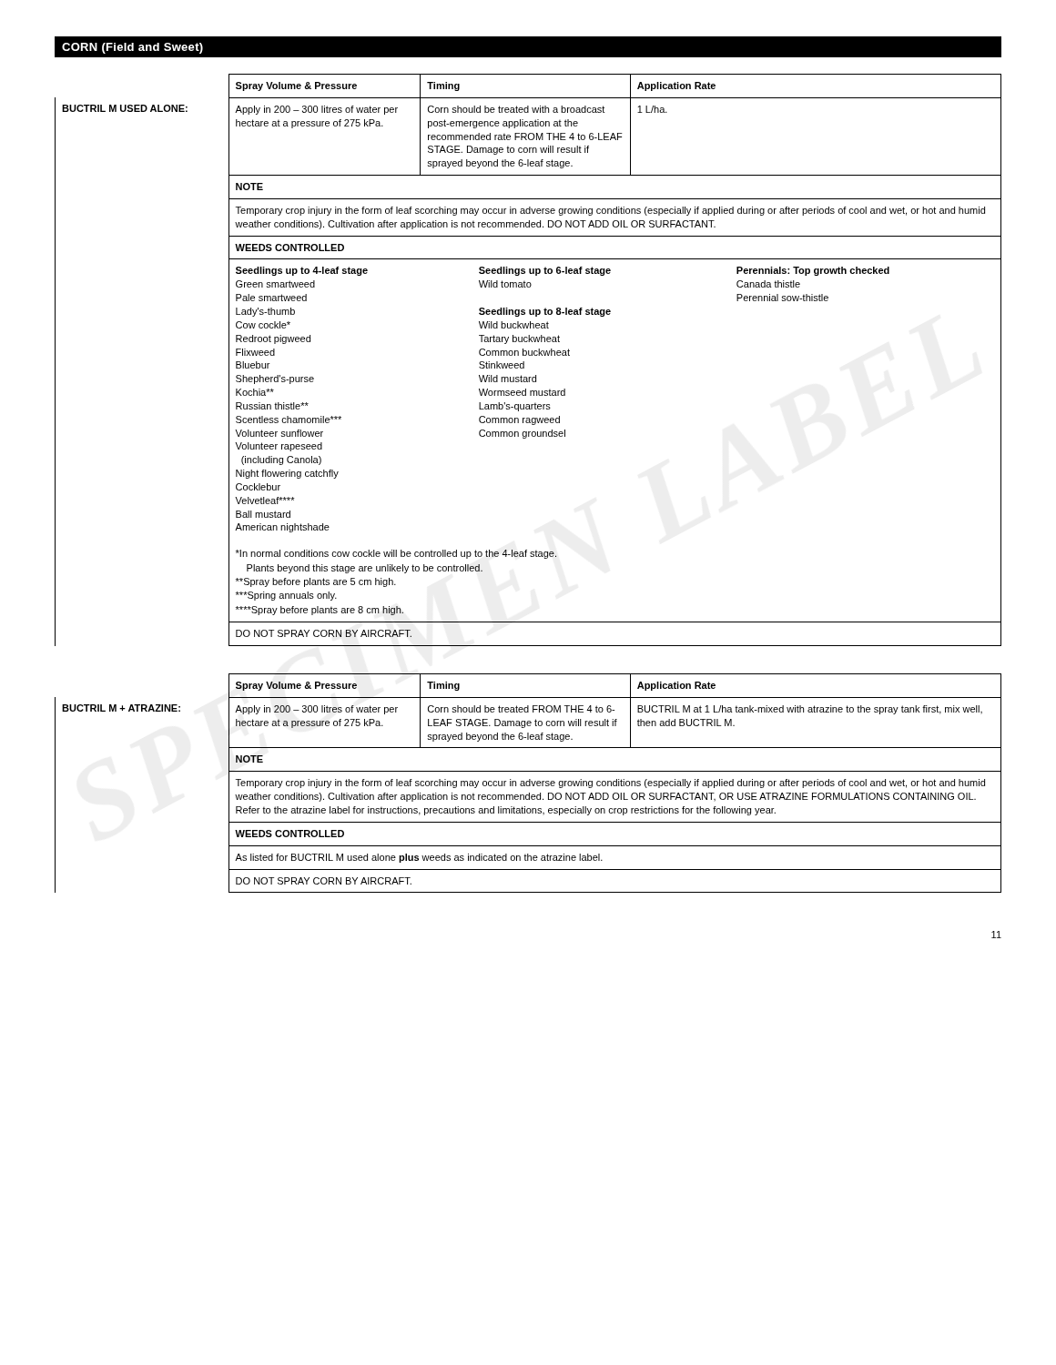SPECIMEN LABEL
CORN (Field and Sweet)
| | Spray Volume & Pressure | Timing | Application Rate |
| BUCTRIL M USED ALONE: | Apply in 200 – 300 litres of water per hectare at a pressure of 275 kPa. | Corn should be treated with a broadcast post-emergence application at the recommended rate FROM THE 4 to 6-LEAF STAGE. Damage to corn will result if sprayed beyond the 6-leaf stage. | 1 L/ha. |
| NOTE |
| Temporary crop injury in the form of leaf scorching may occur in adverse growing conditions (especially if applied during or after periods of cool and wet, or hot and humid weather conditions). Cultivation after application is not recommended. DO NOT ADD OIL OR SURFACTANT. |
| WEEDS CONTROLLED |
| / Seedlings up to 4-leaf stage Green smartweed Pale smartweed Lady's-thumb Cow cockle* Redroot pigweed Flixweed Bluebur Shepherd's-purse Kochia** Russian thistle** Scentless chamomile*** Volunteer sunflower Volunteer rapeseed (including Canola) Night flowering catchfly Cocklebur Velvetleaf**** Ball mustard American nightshade / Seedlings up to 6-leaf stage Wild tomato Seedlings up to 8-leaf stage Wild buckwheat Tartary buckwheat Common buckwheat Stinkweed Wild mustard Wormseed mustard Lamb's-quarters Common ragweed Common groundsel / Perennials: Top growth checked Canada thistle Perennial sow-thistle / *In normal conditions cow cockle will be controlled up to the 4-leaf stage. Plants beyond this stage are unlikely to be controlled. **Spray before plants are 5 cm high. ***Spring annuals only. ****Spray before plants are 8 cm high. |
| DO NOT SPRAY CORN BY AIRCRAFT. |
| | Spray Volume & Pressure | Timing | Application Rate |
| BUCTRIL M + ATRAZINE: | Apply in 200 – 300 litres of water per hectare at a pressure of 275 kPa. | Corn should be treated FROM THE 4 to 6-LEAF STAGE. Damage to corn will result if sprayed beyond the 6-leaf stage. | BUCTRIL M at 1 L/ha tank-mixed with atrazine to the spray tank first, mix well, then add BUCTRIL M. |
| NOTE |
| Temporary crop injury in the form of leaf scorching may occur in adverse growing conditions (especially if applied during or after periods of cool and wet, or hot and humid weather conditions). Cultivation after application is not recommended. DO NOT ADD OIL OR SURFACTANT, OR USE ATRAZINE FORMULATIONS CONTAINING OIL. Refer to the atrazine label for instructions, precautions and limitations, especially on crop restrictions for the following year. |
| WEEDS CONTROLLED |
| As listed for BUCTRIL M used alone plus weeds as indicated on the atrazine label. |
| DO NOT SPRAY CORN BY AIRCRAFT. |
11